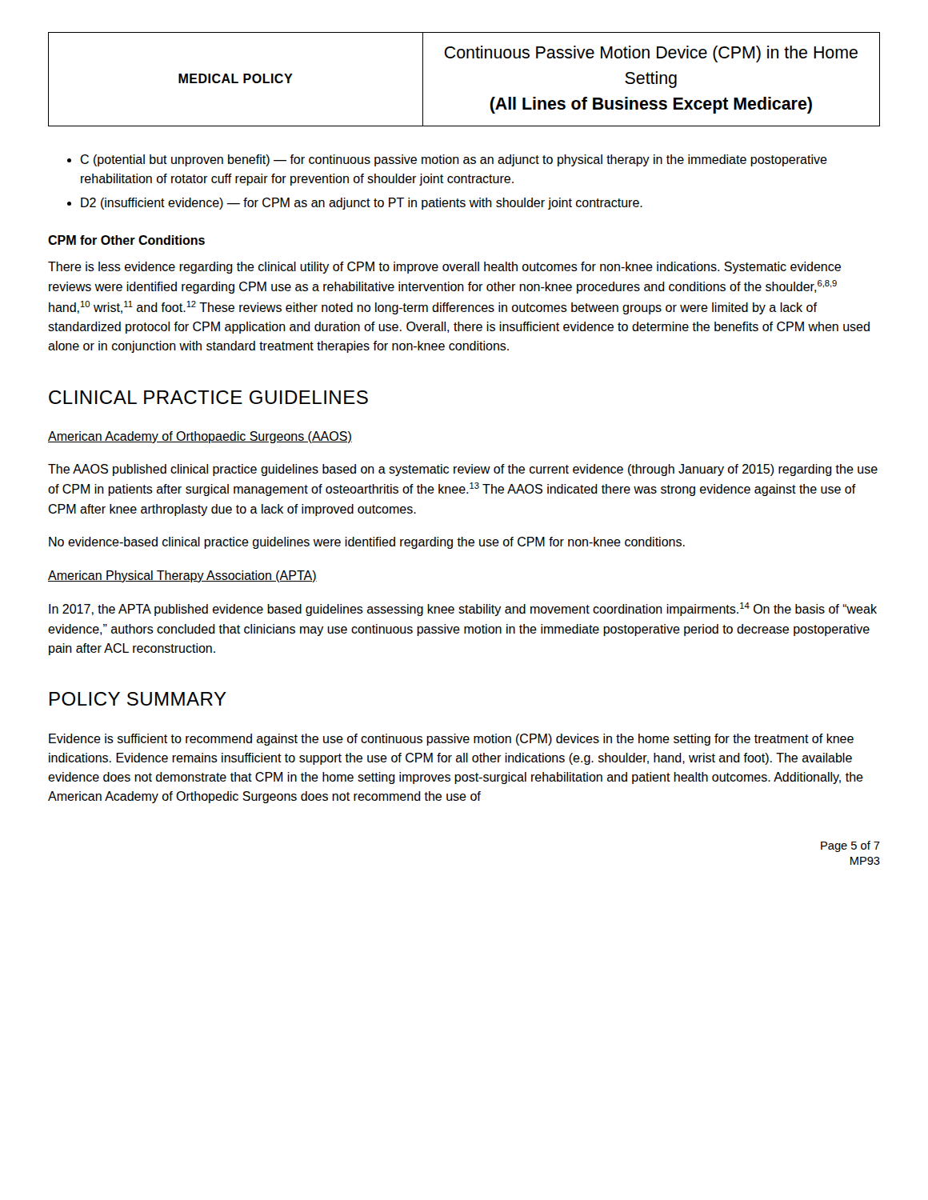| MEDICAL POLICY | Continuous Passive Motion Device (CPM) in the Home Setting (All Lines of Business Except Medicare) |
C (potential but unproven benefit) — for continuous passive motion as an adjunct to physical therapy in the immediate postoperative rehabilitation of rotator cuff repair for prevention of shoulder joint contracture.
D2 (insufficient evidence) — for CPM as an adjunct to PT in patients with shoulder joint contracture.
CPM for Other Conditions
There is less evidence regarding the clinical utility of CPM to improve overall health outcomes for non-knee indications. Systematic evidence reviews were identified regarding CPM use as a rehabilitative intervention for other non-knee procedures and conditions of the shoulder,6,8,9 hand,10 wrist,11 and foot.12 These reviews either noted no long-term differences in outcomes between groups or were limited by a lack of standardized protocol for CPM application and duration of use. Overall, there is insufficient evidence to determine the benefits of CPM when used alone or in conjunction with standard treatment therapies for non-knee conditions.
CLINICAL PRACTICE GUIDELINES
American Academy of Orthopaedic Surgeons (AAOS)
The AAOS published clinical practice guidelines based on a systematic review of the current evidence (through January of 2015) regarding the use of CPM in patients after surgical management of osteoarthritis of the knee.13 The AAOS indicated there was strong evidence against the use of CPM after knee arthroplasty due to a lack of improved outcomes.
No evidence-based clinical practice guidelines were identified regarding the use of CPM for non-knee conditions.
American Physical Therapy Association (APTA)
In 2017, the APTA published evidence based guidelines assessing knee stability and movement coordination impairments.14 On the basis of “weak evidence,” authors concluded that clinicians may use continuous passive motion in the immediate postoperative period to decrease postoperative pain after ACL reconstruction.
POLICY SUMMARY
Evidence is sufficient to recommend against the use of continuous passive motion (CPM) devices in the home setting for the treatment of knee indications. Evidence remains insufficient to support the use of CPM for all other indications (e.g. shoulder, hand, wrist and foot). The available evidence does not demonstrate that CPM in the home setting improves post-surgical rehabilitation and patient health outcomes. Additionally, the American Academy of Orthopedic Surgeons does not recommend the use of
Page 5 of 7
MP93